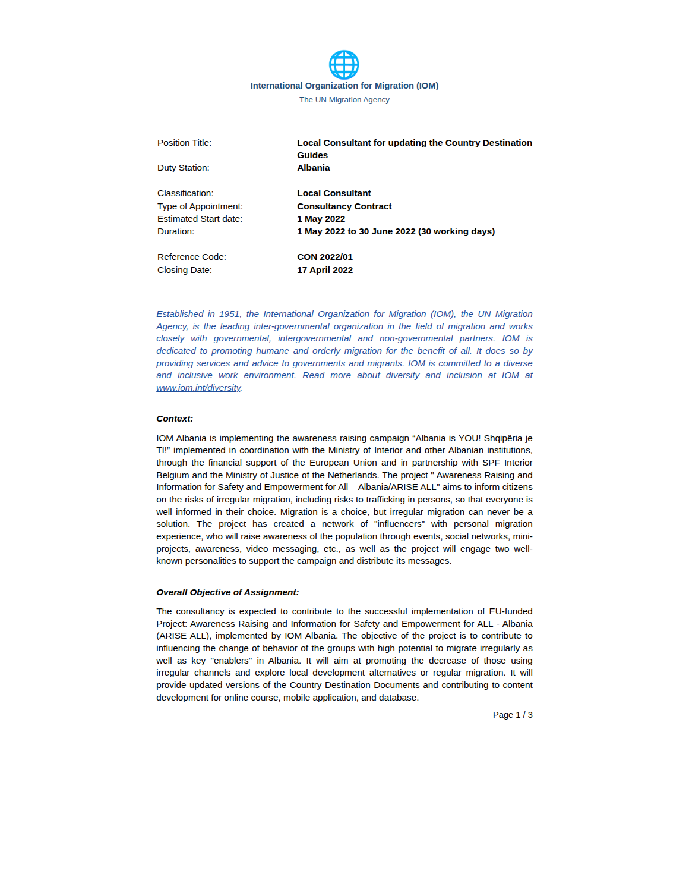🌐 International Organization for Migration (IOM) The UN Migration Agency
| Position Title: | Local Consultant for updating the Country Destination Guides |
| Duty Station: | Albania |
| Classification: | Local Consultant |
| Type of Appointment: | Consultancy Contract |
| Estimated Start date: | 1 May 2022 |
| Duration: | 1 May 2022 to 30 June 2022 (30 working days) |
| Reference Code: | CON 2022/01 |
| Closing Date: | 17 April 2022 |
Established in 1951, the International Organization for Migration (IOM), the UN Migration Agency, is the leading inter-governmental organization in the field of migration and works closely with governmental, intergovernmental and non-governmental partners. IOM is dedicated to promoting humane and orderly migration for the benefit of all. It does so by providing services and advice to governments and migrants. IOM is committed to a diverse and inclusive work environment. Read more about diversity and inclusion at IOM at www.iom.int/diversity.
Context:
IOM Albania is implementing the awareness raising campaign “Albania is YOU! Shqipëria je TI!” implemented in coordination with the Ministry of Interior and other Albanian institutions, through the financial support of the European Union and in partnership with SPF Interior Belgium and the Ministry of Justice of the Netherlands. The project " Awareness Raising and Information for Safety and Empowerment for All – Albania/ARISE ALL" aims to inform citizens on the risks of irregular migration, including risks to trafficking in persons, so that everyone is well informed in their choice. Migration is a choice, but irregular migration can never be a solution. The project has created a network of "influencers" with personal migration experience, who will raise awareness of the population through events, social networks, mini-projects, awareness, video messaging, etc., as well as the project will engage two well-known personalities to support the campaign and distribute its messages.
Overall Objective of Assignment:
The consultancy is expected to contribute to the successful implementation of EU-funded Project: Awareness Raising and Information for Safety and Empowerment for ALL - Albania (ARISE ALL), implemented by IOM Albania. The objective of the project is to contribute to influencing the change of behavior of the groups with high potential to migrate irregularly as well as key "enablers" in Albania. It will aim at promoting the decrease of those using irregular channels and explore local development alternatives or regular migration. It will provide updated versions of the Country Destination Documents and contributing to content development for online course, mobile application, and database.
Page 1 / 3